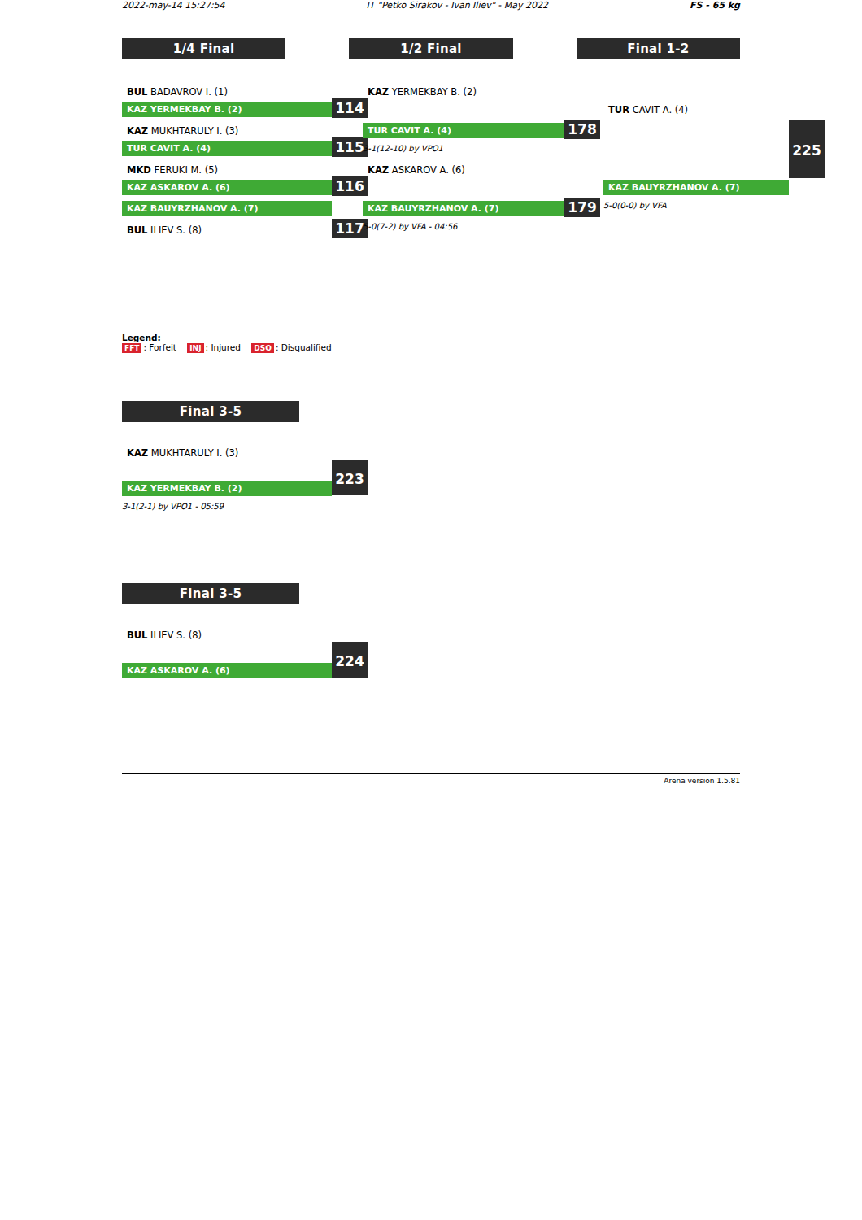2022-may-14 15:27:54
IT "Petko Sirakov - Ivan Iliev" - May 2022
FS - 65 kg
1/4 Final
1/2 Final
Final 1-2
BUL BADAVROV I. (1)
KAZ YERMEKBAY B. (2)
114
KAZ MUKHTARULY I. (3)
TUR CAVIT A. (4)
115
MKD FERUKI M. (5)
KAZ ASKAROV A. (6)
116
KAZ BAUYRZHANOV A. (7)
BUL ILIEV S. (8)
117
KAZ YERMEKBAY B. (2)
TUR CAVIT A. (4)
178
3-1(12-10) by VPO1
KAZ ASKAROV A. (6)
KAZ BAUYRZHANOV A. (7)
179
5-0(7-2) by VFA - 04:56
TUR CAVIT A. (4)
225
KAZ BAUYRZHANOV A. (7)
5-0(0-0) by VFA
Legend:
FFT: Forfeit INJ: Injured DSQ: Disqualified
Final 3-5
KAZ MUKHTARULY I. (3)
223
KAZ YERMEKBAY B. (2)
3-1(2-1) by VPO1 - 05:59
Final 3-5
BUL ILIEV S. (8)
224
KAZ ASKAROV A. (6)
Arena version 1.5.81